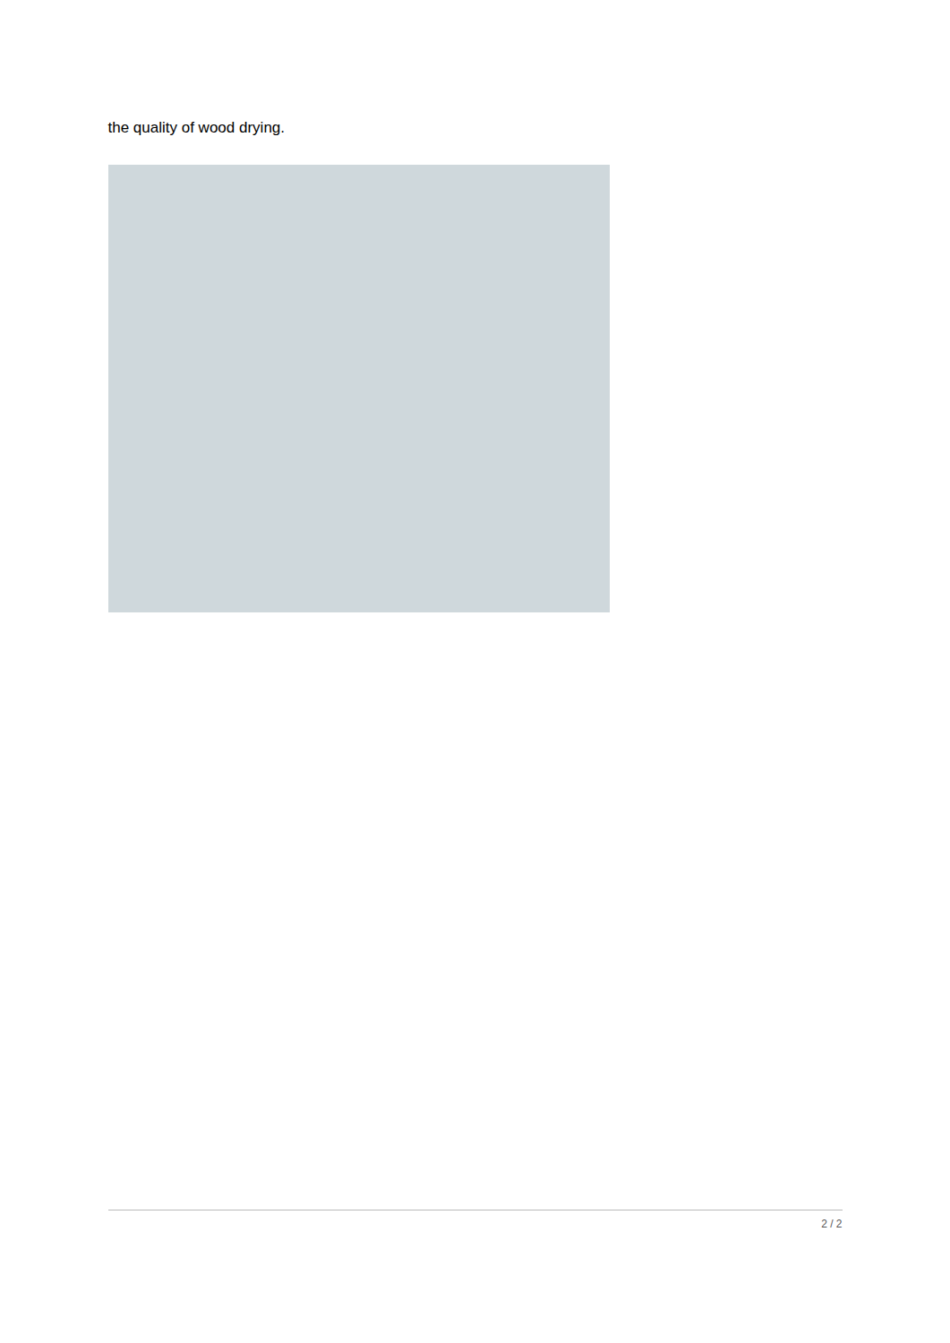the quality of wood drying.
2 / 2